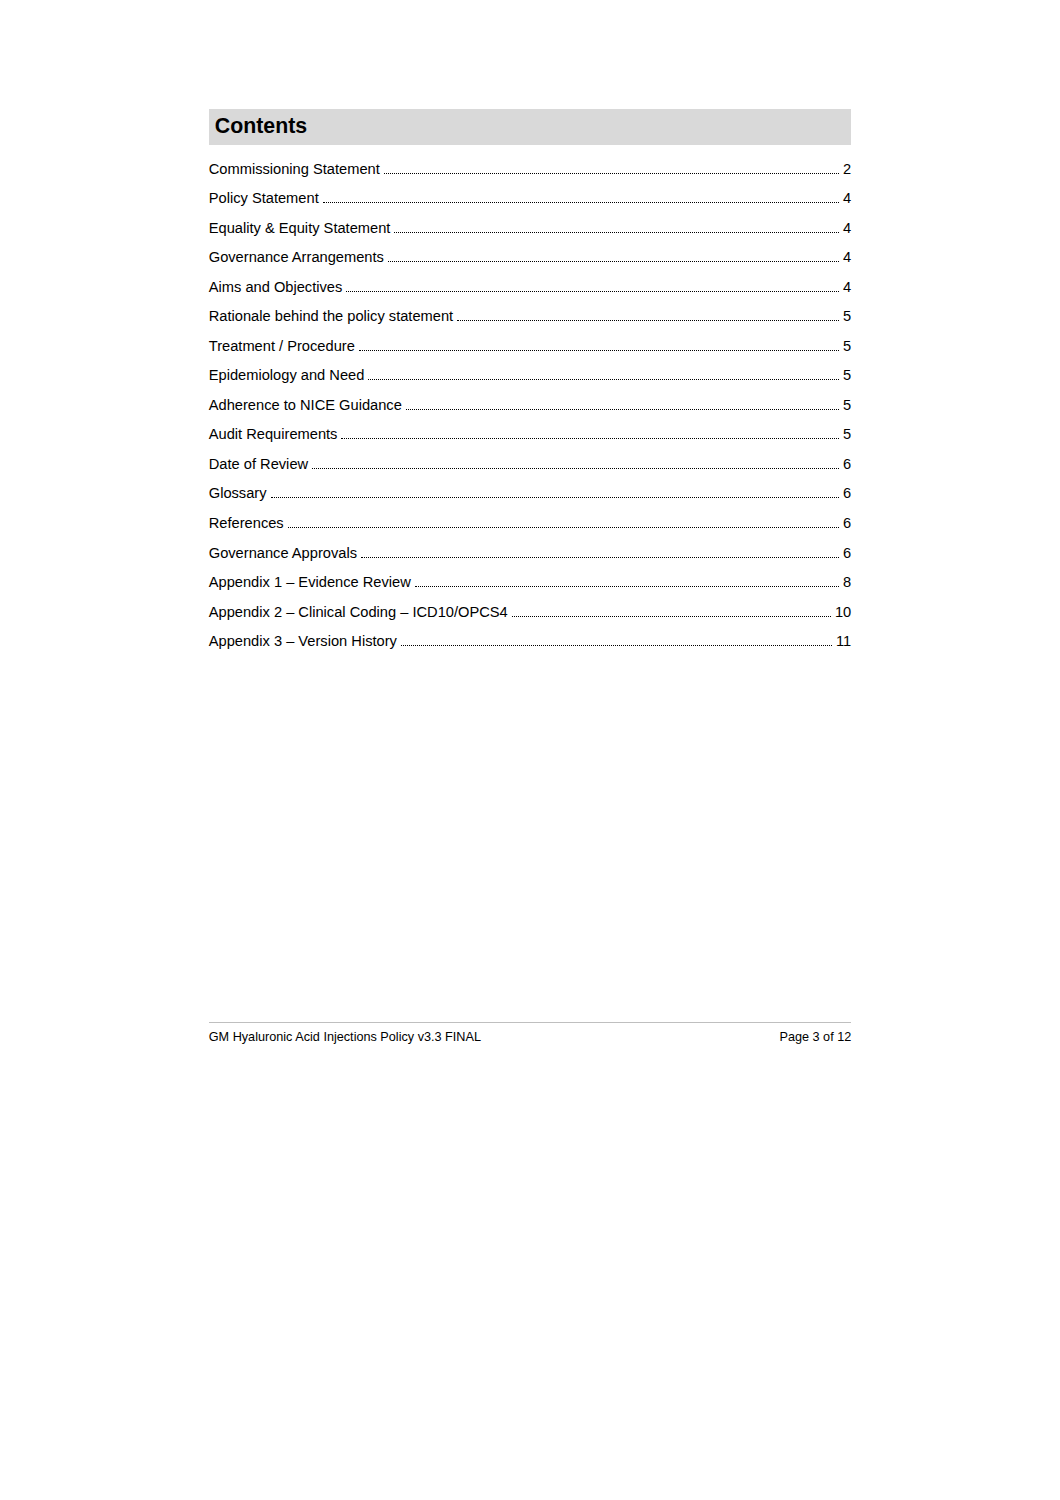Contents
Commissioning Statement 2
Policy Statement 4
Equality & Equity Statement 4
Governance Arrangements 4
Aims and Objectives 4
Rationale behind the policy statement 5
Treatment / Procedure 5
Epidemiology and Need 5
Adherence to NICE Guidance 5
Audit Requirements 5
Date of Review 6
Glossary 6
References 6
Governance Approvals 6
Appendix 1 – Evidence Review 8
Appendix 2 – Clinical Coding – ICD10/OPCS4 10
Appendix 3 – Version History 11
GM Hyaluronic Acid Injections Policy v3.3 FINAL Page 3 of 12